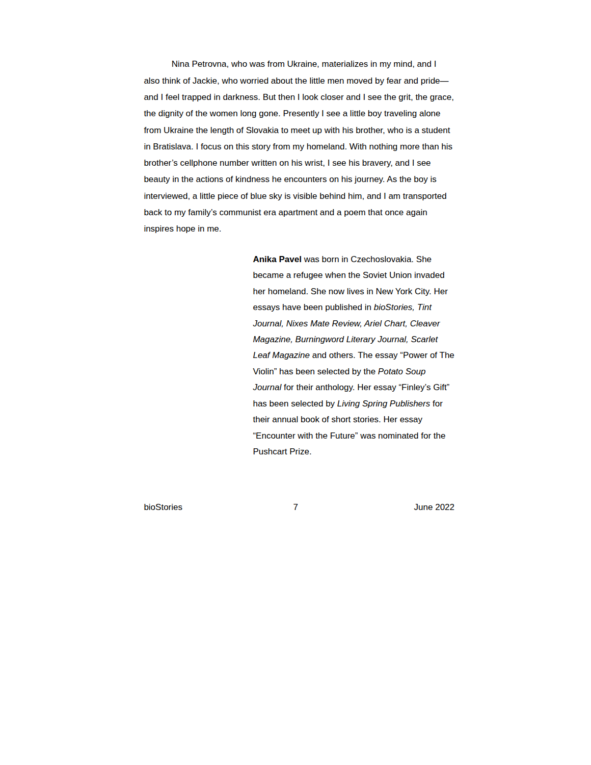Nina Petrovna, who was from Ukraine, materializes in my mind, and I also think of Jackie, who worried about the little men moved by fear and pride—and I feel trapped in darkness. But then I look closer and I see the grit, the grace, the dignity of the women long gone. Presently I see a little boy traveling alone from Ukraine the length of Slovakia to meet up with his brother, who is a student in Bratislava. I focus on this story from my homeland. With nothing more than his brother’s cellphone number written on his wrist, I see his bravery, and I see beauty in the actions of kindness he encounters on his journey. As the boy is interviewed, a little piece of blue sky is visible behind him, and I am transported back to my family’s communist era apartment and a poem that once again inspires hope in me.
Anika Pavel was born in Czechoslovakia. She became a refugee when the Soviet Union invaded her homeland. She now lives in New York City. Her essays have been published in bioStories, Tint Journal, Nixes Mate Review, Ariel Chart, Cleaver Magazine, Burningword Literary Journal, Scarlet Leaf Magazine and others. The essay “Power of The Violin” has been selected by the Potato Soup Journal for their anthology. Her essay “Finley’s Gift” has been selected by Living Spring Publishers for their annual book of short stories. Her essay “Encounter with the Future” was nominated for the Pushcart Prize.
| bioStories | 7 | June 2022 |